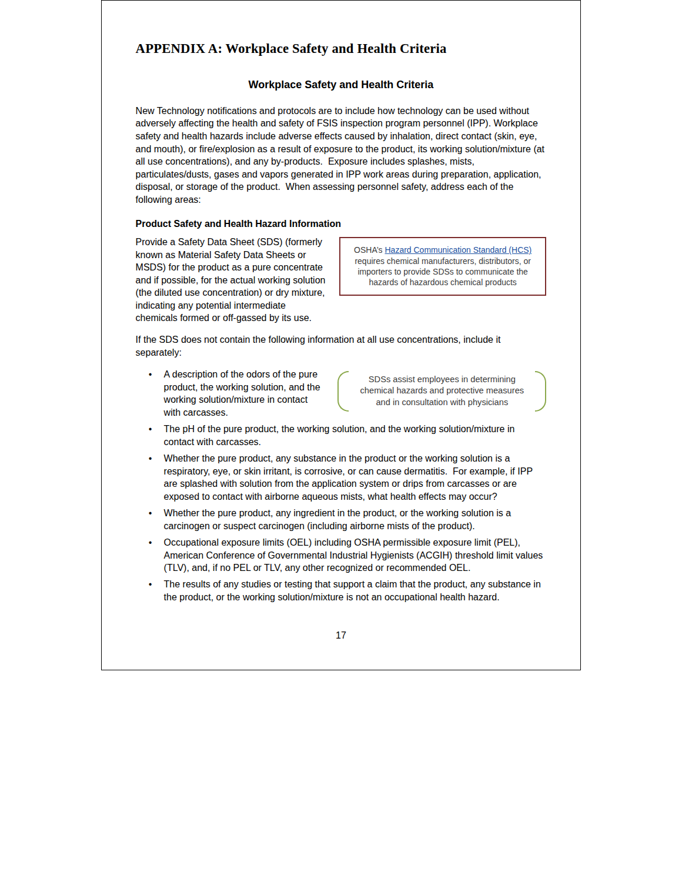APPENDIX A: Workplace Safety and Health Criteria
Workplace Safety and Health Criteria
New Technology notifications and protocols are to include how technology can be used without adversely affecting the health and safety of FSIS inspection program personnel (IPP). Workplace safety and health hazards include adverse effects caused by inhalation, direct contact (skin, eye, and mouth), or fire/explosion as a result of exposure to the product, its working solution/mixture (at all use concentrations), and any by-products. Exposure includes splashes, mists, particulates/dusts, gases and vapors generated in IPP work areas during preparation, application, disposal, or storage of the product. When assessing personnel safety, address each of the following areas:
Product Safety and Health Hazard Information
OSHA’s Hazard Communication Standard (HCS) requires chemical manufacturers, distributors, or importers to provide SDSs to communicate the hazards of hazardous chemical products
Provide a Safety Data Sheet (SDS) (formerly known as Material Safety Data Sheets or MSDS) for the product as a pure concentrate and if possible, for the actual working solution (the diluted use concentration) or dry mixture, indicating any potential intermediate chemicals formed or off-gassed by its use.
If the SDS does not contain the following information at all use concentrations, include it separately:
SDSs assist employees in determining chemical hazards and protective measures and in consultation with physicians
A description of the odors of the pure product, the working solution, and the working solution/mixture in contact with carcasses.
The pH of the pure product, the working solution, and the working solution/mixture in contact with carcasses.
Whether the pure product, any substance in the product or the working solution is a respiratory, eye, or skin irritant, is corrosive, or can cause dermatitis. For example, if IPP are splashed with solution from the application system or drips from carcasses or are exposed to contact with airborne aqueous mists, what health effects may occur?
Whether the pure product, any ingredient in the product, or the working solution is a carcinogen or suspect carcinogen (including airborne mists of the product).
Occupational exposure limits (OEL) including OSHA permissible exposure limit (PEL), American Conference of Governmental Industrial Hygienists (ACGIH) threshold limit values (TLV), and, if no PEL or TLV, any other recognized or recommended OEL.
The results of any studies or testing that support a claim that the product, any substance in the product, or the working solution/mixture is not an occupational health hazard.
17